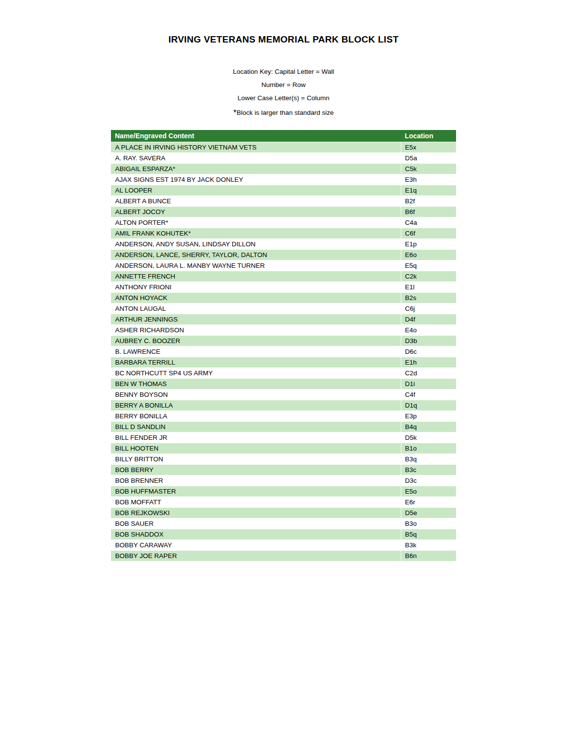IRVING VETERANS MEMORIAL PARK BLOCK LIST
Location Key: Capital Letter = Wall
Number = Row
Lower Case Letter(s) = Column
*Block is larger than standard size
| Name/Engraved Content | Location |
| --- | --- |
| A PLACE IN IRVING HISTORY VIETNAM VETS | E5x |
| A. RAY. SAVERA | D5a |
| ABIGAIL ESPARZA* | C5k |
| AJAX SIGNS EST 1974 BY JACK DONLEY | E3h |
| AL LOOPER | E1q |
| ALBERT A BUNCE | B2f |
| ALBERT JOCOY | B6f |
| ALTON PORTER* | C4a |
| AMIL FRANK KOHUTEK* | C6f |
| ANDERSON, ANDY SUSAN, LINDSAY DILLON | E1p |
| ANDERSON, LANCE, SHERRY, TAYLOR, DALTON | E6o |
| ANDERSON, LAURA L. MANBY WAYNE TURNER | E5q |
| ANNETTE FRENCH | C2k |
| ANTHONY FRIONI | E1l |
| ANTON HOYACK | B2s |
| ANTON LAUGAL | C6j |
| ARTHUR JENNINGS | D4f |
| ASHER RICHARDSON | E4o |
| AUBREY C. BOOZER | D3b |
| B. LAWRENCE | D6c |
| BARBARA TERRILL | E1h |
| BC NORTHCUTT SP4 US ARMY | C2d |
| BEN W THOMAS | D1i |
| BENNY BOYSON | C4f |
| BERRY A BONILLA | D1q |
| BERRY BONILLA | E3p |
| BILL D SANDLIN | B4q |
| BILL FENDER JR | D5k |
| BILL HOOTEN | B1o |
| BILLY BRITTON | B3q |
| BOB BERRY | B3c |
| BOB BRENNER | D3c |
| BOB HUFFMASTER | E5o |
| BOB MOFFATT | E6r |
| BOB REJKOWSKI | D5e |
| BOB SAUER | B3o |
| BOB SHADDOX | B5q |
| BOBBY CARAWAY | B3k |
| BOBBY JOE RAPER | B6n |